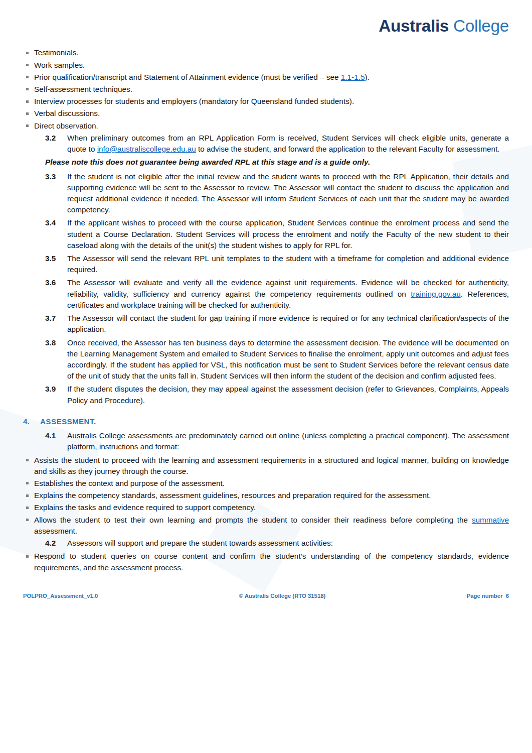Australis College
Testimonials.
Work samples.
Prior qualification/transcript and Statement of Attainment evidence (must be verified – see 1.1-1.5).
Self-assessment techniques.
Interview processes for students and employers (mandatory for Queensland funded students).
Verbal discussions.
Direct observation.
3.2
When preliminary outcomes from an RPL Application Form is received, Student Services will check eligible units, generate a quote to info@australiscollege.edu.au to advise the student, and forward the application to the relevant Faculty for assessment.
Please note this does not guarantee being awarded RPL at this stage and is a guide only.
3.3
If the student is not eligible after the initial review and the student wants to proceed with the RPL Application, their details and supporting evidence will be sent to the Assessor to review. The Assessor will contact the student to discuss the application and request additional evidence if needed. The Assessor will inform Student Services of each unit that the student may be awarded competency.
3.4
If the applicant wishes to proceed with the course application, Student Services continue the enrolment process and send the student a Course Declaration. Student Services will process the enrolment and notify the Faculty of the new student to their caseload along with the details of the unit(s) the student wishes to apply for RPL for.
3.5
The Assessor will send the relevant RPL unit templates to the student with a timeframe for completion and additional evidence required.
3.6
The Assessor will evaluate and verify all the evidence against unit requirements. Evidence will be checked for authenticity, reliability, validity, sufficiency and currency against the competency requirements outlined on training.gov.au. References, certificates and workplace training will be checked for authenticity.
3.7
The Assessor will contact the student for gap training if more evidence is required or for any technical clarification/aspects of the application.
3.8
Once received, the Assessor has ten business days to determine the assessment decision. The evidence will be documented on the Learning Management System and emailed to Student Services to finalise the enrolment, apply unit outcomes and adjust fees accordingly. If the student has applied for VSL, this notification must be sent to Student Services before the relevant census date of the unit of study that the units fall in. Student Services will then inform the student of the decision and confirm adjusted fees.
3.9
If the student disputes the decision, they may appeal against the assessment decision (refer to Grievances, Complaints, Appeals Policy and Procedure).
4.
ASSESSMENT.
4.1
Australis College assessments are predominately carried out online (unless completing a practical component). The assessment platform, instructions and format:
Assists the student to proceed with the learning and assessment requirements in a structured and logical manner, building on knowledge and skills as they journey through the course.
Establishes the context and purpose of the assessment.
Explains the competency standards, assessment guidelines, resources and preparation required for the assessment.
Explains the tasks and evidence required to support competency.
Allows the student to test their own learning and prompts the student to consider their readiness before completing the summative assessment.
4.2
Assessors will support and prepare the student towards assessment activities:
Respond to student queries on course content and confirm the student’s understanding of the competency standards, evidence requirements, and the assessment process.
POLPRO_Assessment_v1.0
© Australis College (RTO 31518)
Page number 6